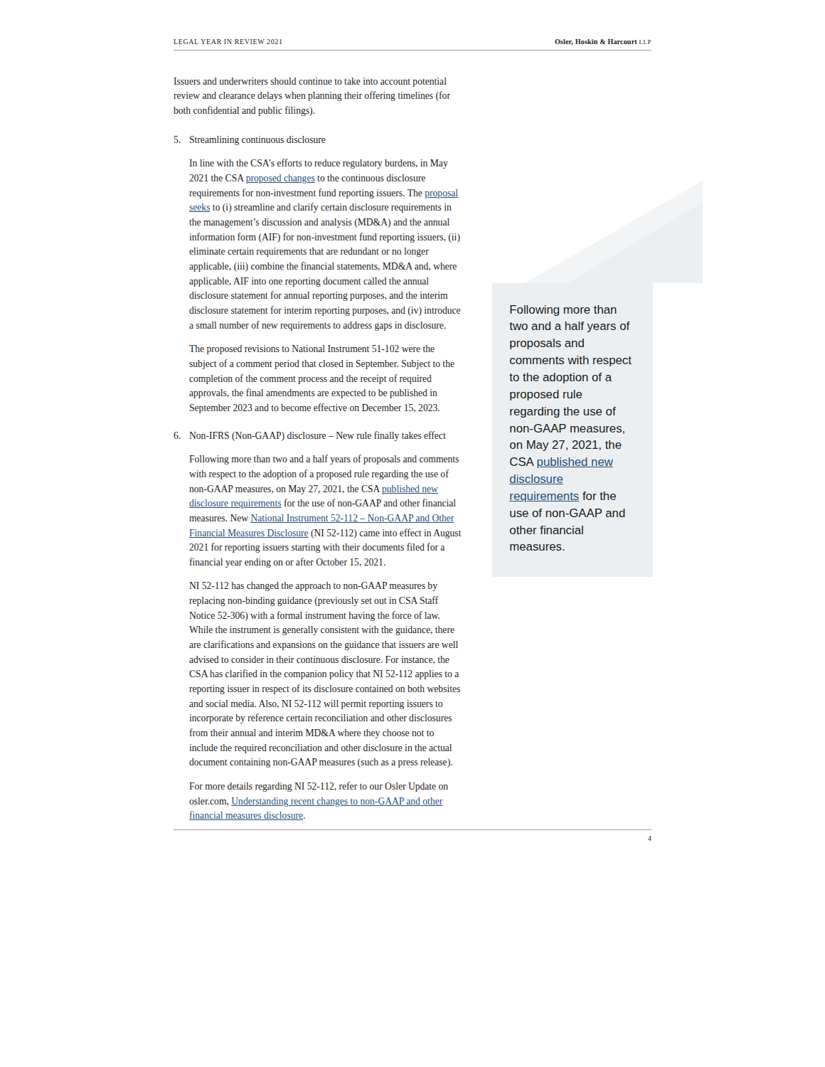Legal Year in Review 2021
Osler, Hoskin & Harcourt LLP
Issuers and underwriters should continue to take into account potential review and clearance delays when planning their offering timelines (for both confidential and public filings).
Streamlining continuous disclosure
In line with the CSA’s efforts to reduce regulatory burdens, in May 2021 the CSA proposed changes to the continuous disclosure requirements for non-investment fund reporting issuers. The proposal seeks to (i) streamline and clarify certain disclosure requirements in the management’s discussion and analysis (MD&A) and the annual information form (AIF) for non-investment fund reporting issuers, (ii) eliminate certain requirements that are redundant or no longer applicable, (iii) combine the financial statements, MD&A and, where applicable, AIF into one reporting document called the annual disclosure statement for annual reporting purposes, and the interim disclosure statement for interim reporting purposes, and (iv) introduce a small number of new requirements to address gaps in disclosure.
The proposed revisions to National Instrument 51-102 were the subject of a comment period that closed in September. Subject to the completion of the comment process and the receipt of required approvals, the final amendments are expected to be published in September 2023 and to become effective on December 15, 2023.
Non-IFRS (Non-GAAP) disclosure – New rule finally takes effect
Following more than two and a half years of proposals and comments with respect to the adoption of a proposed rule regarding the use of non-GAAP measures, on May 27, 2021, the CSA published new disclosure requirements for the use of non-GAAP and other financial measures. New National Instrument 52-112 – Non-GAAP and Other Financial Measures Disclosure (NI 52-112) came into effect in August 2021 for reporting issuers starting with their documents filed for a financial year ending on or after October 15, 2021.
NI 52-112 has changed the approach to non-GAAP measures by replacing non-binding guidance (previously set out in CSA Staff Notice 52-306) with a formal instrument having the force of law. While the instrument is generally consistent with the guidance, there are clarifications and expansions on the guidance that issuers are well advised to consider in their continuous disclosure. For instance, the CSA has clarified in the companion policy that NI 52-112 applies to a reporting issuer in respect of its disclosure contained on both websites and social media. Also, NI 52-112 will permit reporting issuers to incorporate by reference certain reconciliation and other disclosures from their annual and interim MD&A where they choose not to include the required reconciliation and other disclosure in the actual document containing non-GAAP measures (such as a press release).
For more details regarding NI 52-112, refer to our Osler Update on osler.com, Understanding recent changes to non-GAAP and other financial measures disclosure.
Following more than two and a half years of proposals and comments with respect to the adoption of a proposed rule regarding the use of non-GAAP measures, on May 27, 2021, the CSA published new disclosure requirements for the use of non-GAAP and other financial measures.
4